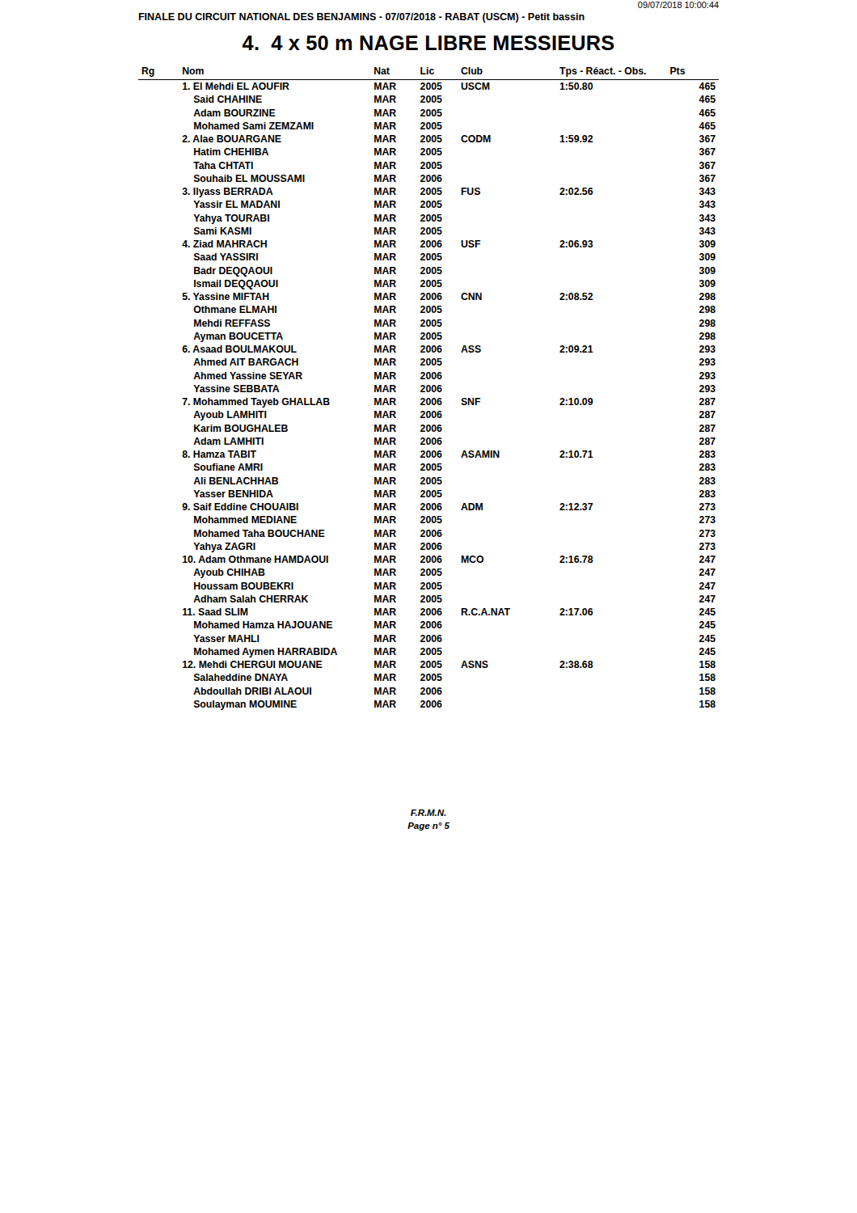09/07/2018 10:00:44
FINALE DU CIRCUIT NATIONAL DES BENJAMINS - 07/07/2018 - RABAT (USCM) - Petit bassin
4. 4 x 50 m NAGE LIBRE MESSIEURS
| Rg | Nom | Nat | Lic | Club | Tps - Réact. - Obs. | Pts |
| --- | --- | --- | --- | --- | --- | --- |
| | 1. El Mehdi EL AOUFIR | MAR | 2005 | USCM | 1:50.80 | 465 |
| | Said CHAHINE | MAR | 2005 | | | 465 |
| | Adam BOURZINE | MAR | 2005 | | | 465 |
| | Mohamed Sami ZEMZAMI | MAR | 2005 | | | 465 |
| | 2. Alae BOUARGANE | MAR | 2005 | CODM | 1:59.92 | 367 |
| | Hatim CHEHIBA | MAR | 2005 | | | 367 |
| | Taha CHTATI | MAR | 2005 | | | 367 |
| | Souhaib EL MOUSSAMI | MAR | 2006 | | | 367 |
| | 3. Ilyass BERRADA | MAR | 2005 | FUS | 2:02.56 | 343 |
| | Yassir EL MADANI | MAR | 2005 | | | 343 |
| | Yahya TOURABI | MAR | 2005 | | | 343 |
| | Sami KASMI | MAR | 2005 | | | 343 |
| | 4. Ziad MAHRACH | MAR | 2006 | USF | 2:06.93 | 309 |
| | Saad YASSIRI | MAR | 2005 | | | 309 |
| | Badr DEQQAOUI | MAR | 2005 | | | 309 |
| | Ismail DEQQAOUI | MAR | 2005 | | | 309 |
| | 5. Yassine MIFTAH | MAR | 2006 | CNN | 2:08.52 | 298 |
| | Othmane ELMAHI | MAR | 2005 | | | 298 |
| | Mehdi REFFASS | MAR | 2005 | | | 298 |
| | Ayman BOUCETTA | MAR | 2005 | | | 298 |
| | 6. Asaad BOULMAKOUL | MAR | 2006 | ASS | 2:09.21 | 293 |
| | Ahmed AIT BARGACH | MAR | 2005 | | | 293 |
| | Ahmed Yassine SEYAR | MAR | 2006 | | | 293 |
| | Yassine SEBBATA | MAR | 2006 | | | 293 |
| | 7. Mohammed Tayeb GHALLAB | MAR | 2006 | SNF | 2:10.09 | 287 |
| | Ayoub LAMHITI | MAR | 2006 | | | 287 |
| | Karim BOUGHALEB | MAR | 2006 | | | 287 |
| | Adam LAMHITI | MAR | 2006 | | | 287 |
| | 8. Hamza TABIT | MAR | 2006 | ASAMIN | 2:10.71 | 283 |
| | Soufiane AMRI | MAR | 2005 | | | 283 |
| | Ali BENLACHHAB | MAR | 2005 | | | 283 |
| | Yasser BENHIDA | MAR | 2005 | | | 283 |
| | 9. Saif Eddine CHOUAIBI | MAR | 2006 | ADM | 2:12.37 | 273 |
| | Mohammed MEDIANE | MAR | 2005 | | | 273 |
| | Mohamed Taha BOUCHANE | MAR | 2006 | | | 273 |
| | Yahya ZAGRI | MAR | 2006 | | | 273 |
| | 10. Adam Othmane HAMDAOUI | MAR | 2006 | MCO | 2:16.78 | 247 |
| | Ayoub CHIHAB | MAR | 2005 | | | 247 |
| | Houssam BOUBEKRI | MAR | 2005 | | | 247 |
| | Adham Salah CHERRAK | MAR | 2005 | | | 247 |
| | 11. Saad SLIM | MAR | 2006 | R.C.A.NAT | 2:17.06 | 245 |
| | Mohamed Hamza HAJOUANE | MAR | 2006 | | | 245 |
| | Yasser MAHLI | MAR | 2006 | | | 245 |
| | Mohamed Aymen HARRABIDA | MAR | 2005 | | | 245 |
| | 12. Mehdi CHERGUI MOUANE | MAR | 2005 | ASNS | 2:38.68 | 158 |
| | Salaheddine DNAYA | MAR | 2005 | | | 158 |
| | Abdoullah DRIBI ALAOUI | MAR | 2006 | | | 158 |
| | Soulayman MOUMINE | MAR | 2006 | | | 158 |
F.R.M.N.
Page n° 5